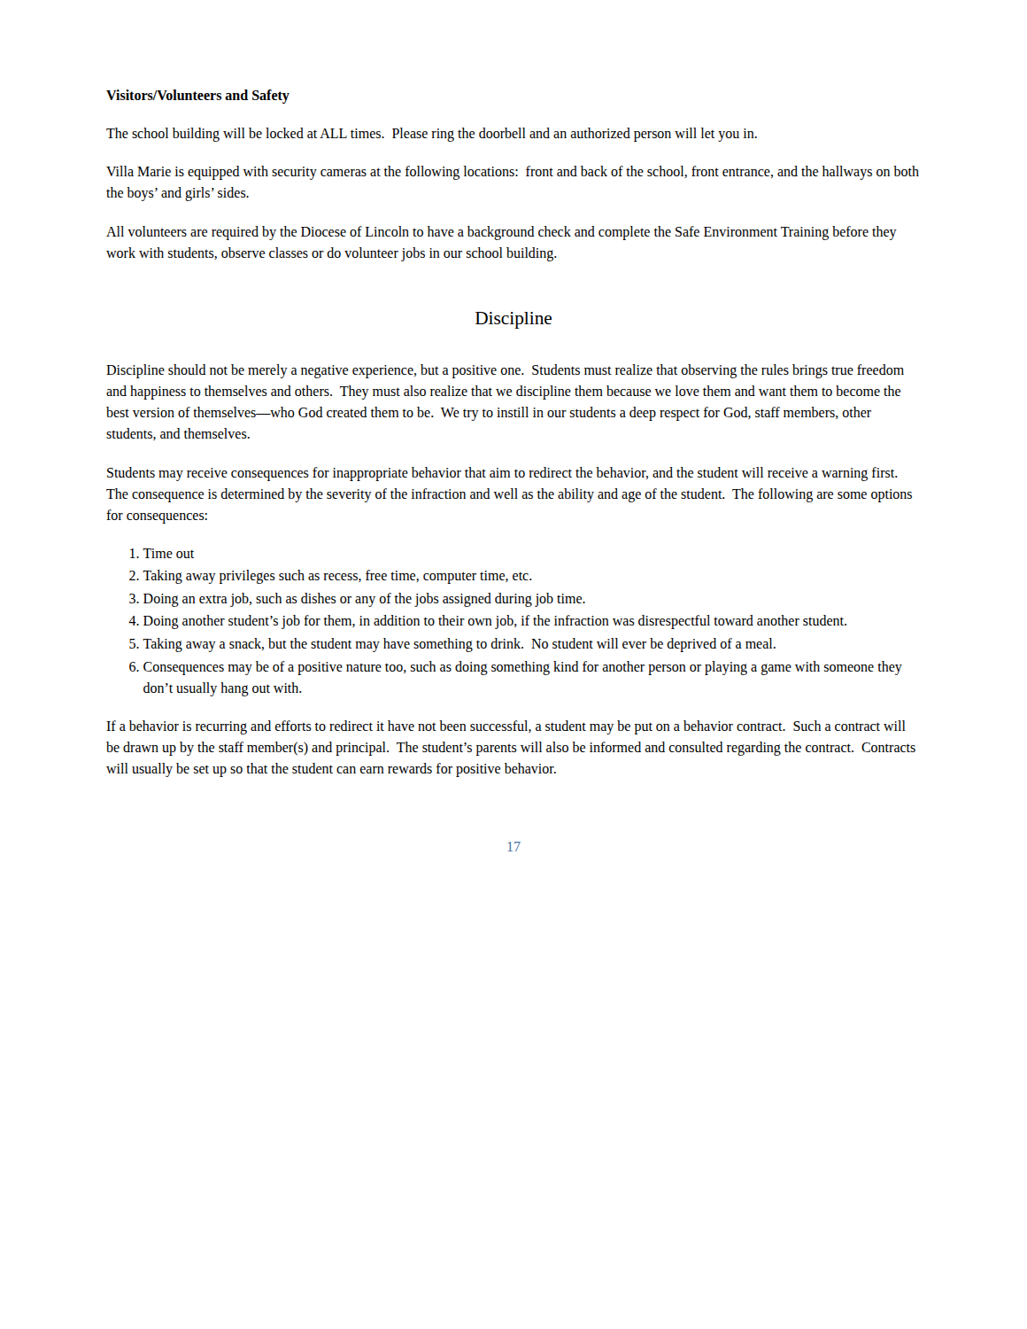Visitors/Volunteers and Safety
The school building will be locked at ALL times. Please ring the doorbell and an authorized person will let you in.
Villa Marie is equipped with security cameras at the following locations: front and back of the school, front entrance, and the hallways on both the boys’ and girls’ sides.
All volunteers are required by the Diocese of Lincoln to have a background check and complete the Safe Environment Training before they work with students, observe classes or do volunteer jobs in our school building.
Discipline
Discipline should not be merely a negative experience, but a positive one. Students must realize that observing the rules brings true freedom and happiness to themselves and others. They must also realize that we discipline them because we love them and want them to become the best version of themselves—who God created them to be. We try to instill in our students a deep respect for God, staff members, other students, and themselves.
Students may receive consequences for inappropriate behavior that aim to redirect the behavior, and the student will receive a warning first. The consequence is determined by the severity of the infraction and well as the ability and age of the student. The following are some options for consequences:
Time out
Taking away privileges such as recess, free time, computer time, etc.
Doing an extra job, such as dishes or any of the jobs assigned during job time.
Doing another student’s job for them, in addition to their own job, if the infraction was disrespectful toward another student.
Taking away a snack, but the student may have something to drink. No student will ever be deprived of a meal.
Consequences may be of a positive nature too, such as doing something kind for another person or playing a game with someone they don’t usually hang out with.
If a behavior is recurring and efforts to redirect it have not been successful, a student may be put on a behavior contract. Such a contract will be drawn up by the staff member(s) and principal. The student’s parents will also be informed and consulted regarding the contract. Contracts will usually be set up so that the student can earn rewards for positive behavior.
17